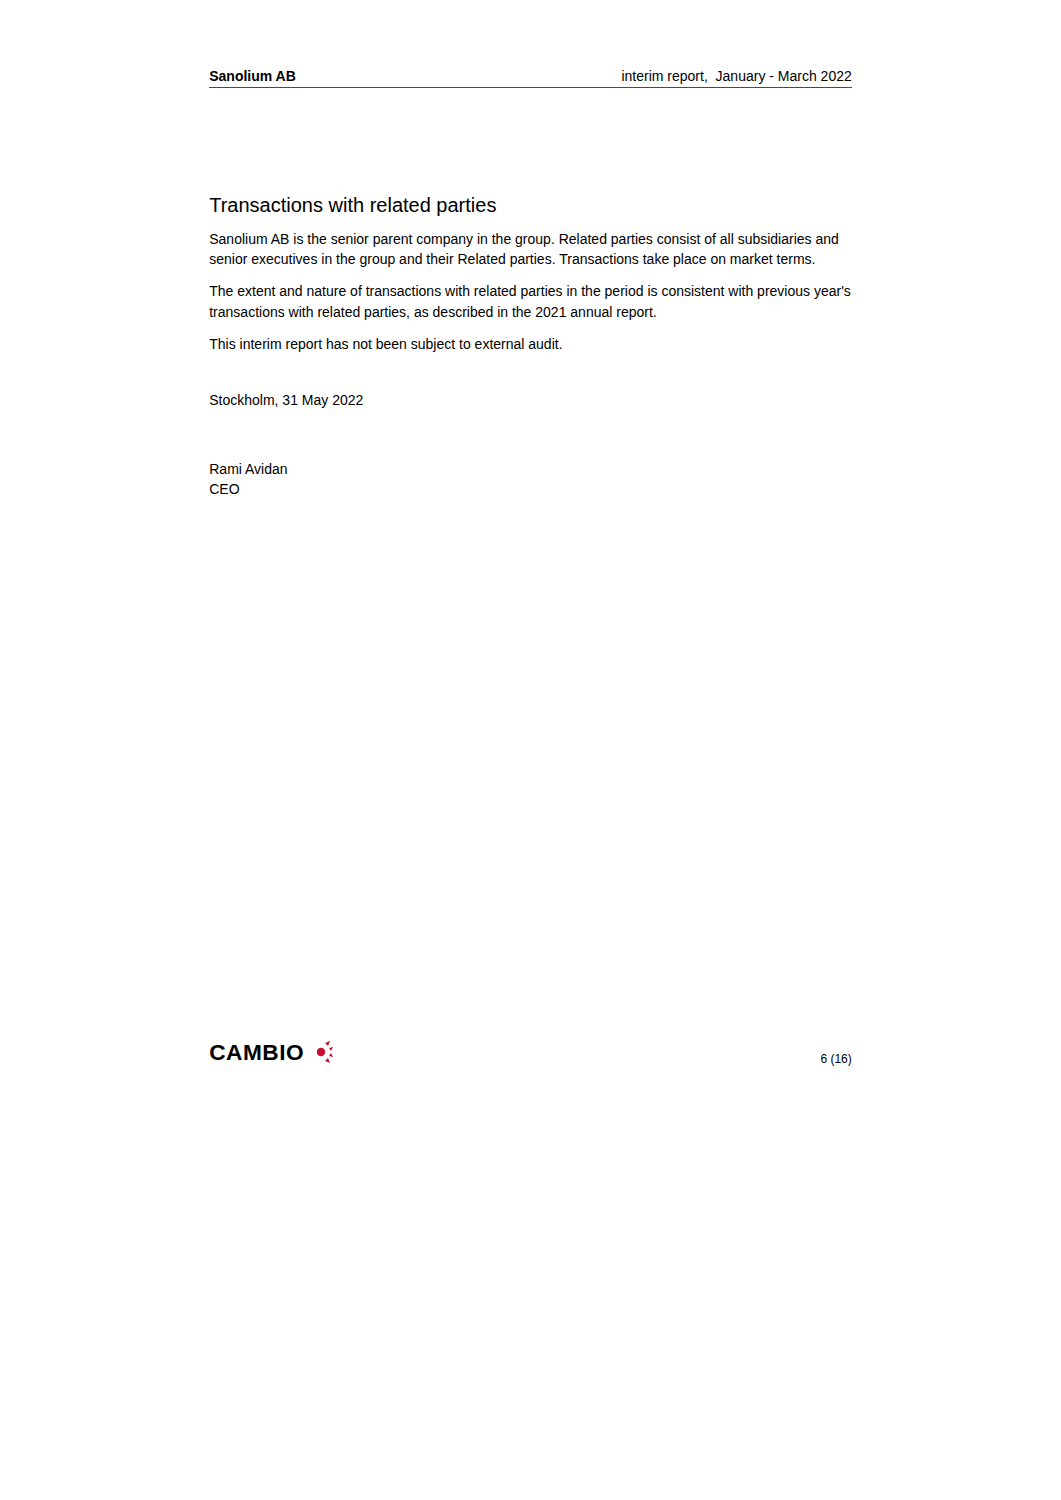Sanolium AB interim report, January - March 2022
Transactions with related parties
Sanolium AB is the senior parent company in the group. Related parties consist of all subsidiaries and senior executives in the group and their Related parties. Transactions take place on market terms.
The extent and nature of transactions with related parties in the period is consistent with previous year's transactions with related parties, as described in the 2021 annual report.
This interim report has not been subject to external audit.
Stockholm, 31 May 2022
Rami Avidan
CEO
CAMBIO
6 (16)